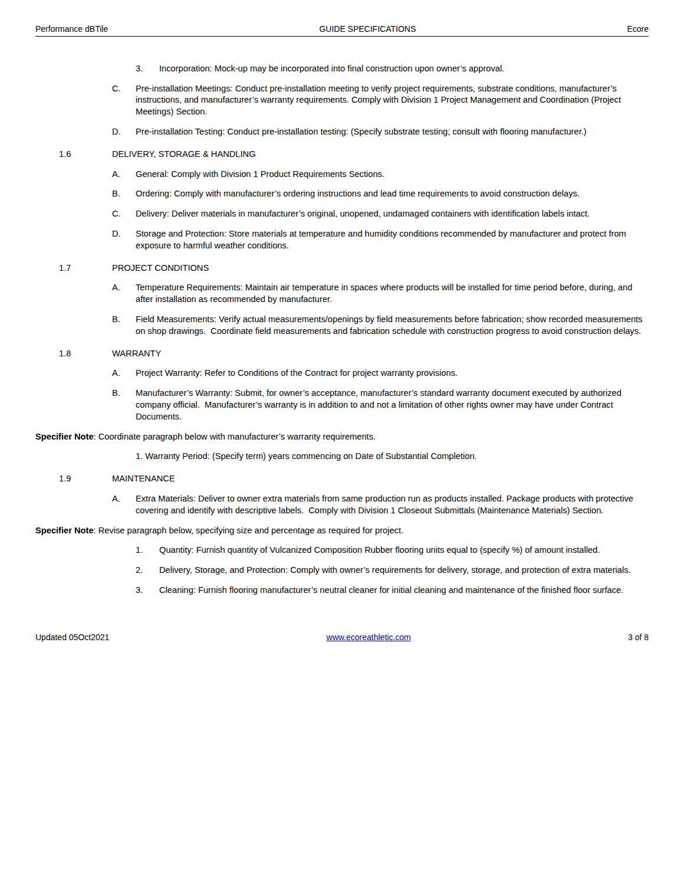Performance dBTile
GUIDE SPECIFICATIONS
Ecore
3.
Incorporation: Mock-up may be incorporated into final construction upon owner’s approval.
C.
Pre-installation Meetings: Conduct pre-installation meeting to verify project requirements, substrate conditions, manufacturer’s instructions, and manufacturer’s warranty requirements. Comply with Division 1 Project Management and Coordination (Project Meetings) Section.
D.
Pre-installation Testing: Conduct pre-installation testing: (Specify substrate testing; consult with flooring manufacturer.)
1.6
DELIVERY, STORAGE & HANDLING
A.
General: Comply with Division 1 Product Requirements Sections.
B.
Ordering: Comply with manufacturer’s ordering instructions and lead time requirements to avoid construction delays.
C.
Delivery: Deliver materials in manufacturer’s original, unopened, undamaged containers with identification labels intact.
D.
Storage and Protection: Store materials at temperature and humidity conditions recommended by manufacturer and protect from exposure to harmful weather conditions.
1.7
PROJECT CONDITIONS
A.
Temperature Requirements: Maintain air temperature in spaces where products will be installed for time period before, during, and after installation as recommended by manufacturer.
B.
Field Measurements: Verify actual measurements/openings by field measurements before fabrication; show recorded measurements on shop drawings. Coordinate field measurements and fabrication schedule with construction progress to avoid construction delays.
1.8
WARRANTY
A.
Project Warranty: Refer to Conditions of the Contract for project warranty provisions.
B.
Manufacturer’s Warranty: Submit, for owner’s acceptance, manufacturer’s standard warranty document executed by authorized company official. Manufacturer’s warranty is in addition to and not a limitation of other rights owner may have under Contract Documents.
Specifier Note: Coordinate paragraph below with manufacturer’s warranty requirements.
1. Warranty Period: (Specify term) years commencing on Date of Substantial Completion.
1.9
MAINTENANCE
A.
Extra Materials: Deliver to owner extra materials from same production run as products installed. Package products with protective covering and identify with descriptive labels. Comply with Division 1 Closeout Submittals (Maintenance Materials) Section.
Specifier Note: Revise paragraph below, specifying size and percentage as required for project.
1.
Quantity: Furnish quantity of Vulcanized Composition Rubber flooring units equal to (specify %) of amount installed.
2.
Delivery, Storage, and Protection: Comply with owner’s requirements for delivery, storage, and protection of extra materials.
3.
Cleaning: Furnish flooring manufacturer’s neutral cleaner for initial cleaning and maintenance of the finished floor surface.
Updated 05Oct2021
www.ecoreathletic.com
3 of 8